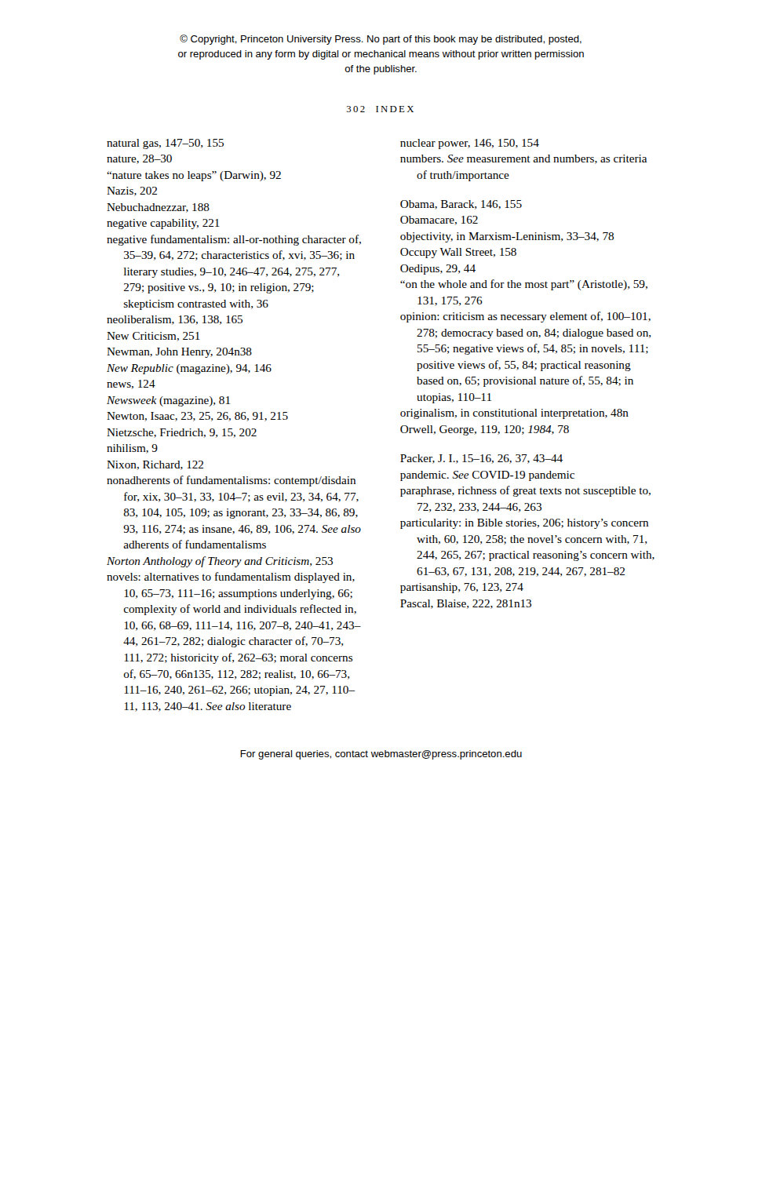© Copyright, Princeton University Press. No part of this book may be distributed, posted, or reproduced in any form by digital or mechanical means without prior written permission of the publisher.
302 index
natural gas, 147–50, 155
nature, 28–30
“nature takes no leaps” (Darwin), 92
Nazis, 202
Nebuchadnezzar, 188
negative capability, 221
negative fundamentalism: all-or-nothing character of, 35–39, 64, 272; characteristics of, xvi, 35–36; in literary studies, 9–10, 246–47, 264, 275, 277, 279; positive vs., 9, 10; in religion, 279; skepticism contrasted with, 36
neoliberalism, 136, 138, 165
New Criticism, 251
Newman, John Henry, 204n38
New Republic (magazine), 94, 146
news, 124
Newsweek (magazine), 81
Newton, Isaac, 23, 25, 26, 86, 91, 215
Nietzsche, Friedrich, 9, 15, 202
nihilism, 9
Nixon, Richard, 122
nonadherents of fundamentalisms: contempt/disdain for, xix, 30–31, 33, 104–7; as evil, 23, 34, 64, 77, 83, 104, 105, 109; as ignorant, 23, 33–34, 86, 89, 93, 116, 274; as insane, 46, 89, 106, 274. See also adherents of fundamentalisms
Norton Anthology of Theory and Criticism, 253
novels: alternatives to fundamentalism displayed in, 10, 65–73, 111–16; assumptions underlying, 66; complexity of world and individuals reflected in, 10, 66, 68–69, 111–14, 116, 207–8, 240–41, 243–44, 261–72, 282; dialogic character of, 70–73, 111, 272; historicity of, 262–63; moral concerns of, 65–70, 66n135, 112, 282; realist, 10, 66–73, 111–16, 240, 261–62, 266; utopian, 24, 27, 110–11, 113, 240–41. See also literature
nuclear power, 146, 150, 154
numbers. See measurement and numbers, as criteria of truth/importance
Obama, Barack, 146, 155
Obamacare, 162
objectivity, in Marxism-Leninism, 33–34, 78
Occupy Wall Street, 158
Oedipus, 29, 44
“on the whole and for the most part” (Aristotle), 59, 131, 175, 276
opinion: criticism as necessary element of, 100–101, 278; democracy based on, 84; dialogue based on, 55–56; negative views of, 54, 85; in novels, 111; positive views of, 55, 84; practical reasoning based on, 65; provisional nature of, 55, 84; in utopias, 110–11
originalism, in constitutional interpretation, 48n
Orwell, George, 119, 120; 1984, 78
Packer, J. I., 15–16, 26, 37, 43–44
pandemic. See COVID-19 pandemic
paraphrase, richness of great texts not susceptible to, 72, 232, 233, 244–46, 263
particularity: in Bible stories, 206; history’s concern with, 60, 120, 258; the novel’s concern with, 71, 244, 265, 267; practical reasoning’s concern with, 61–63, 67, 131, 208, 219, 244, 267, 281–82
partisanship, 76, 123, 274
Pascal, Blaise, 222, 281n13
For general queries, contact webmaster@press.princeton.edu